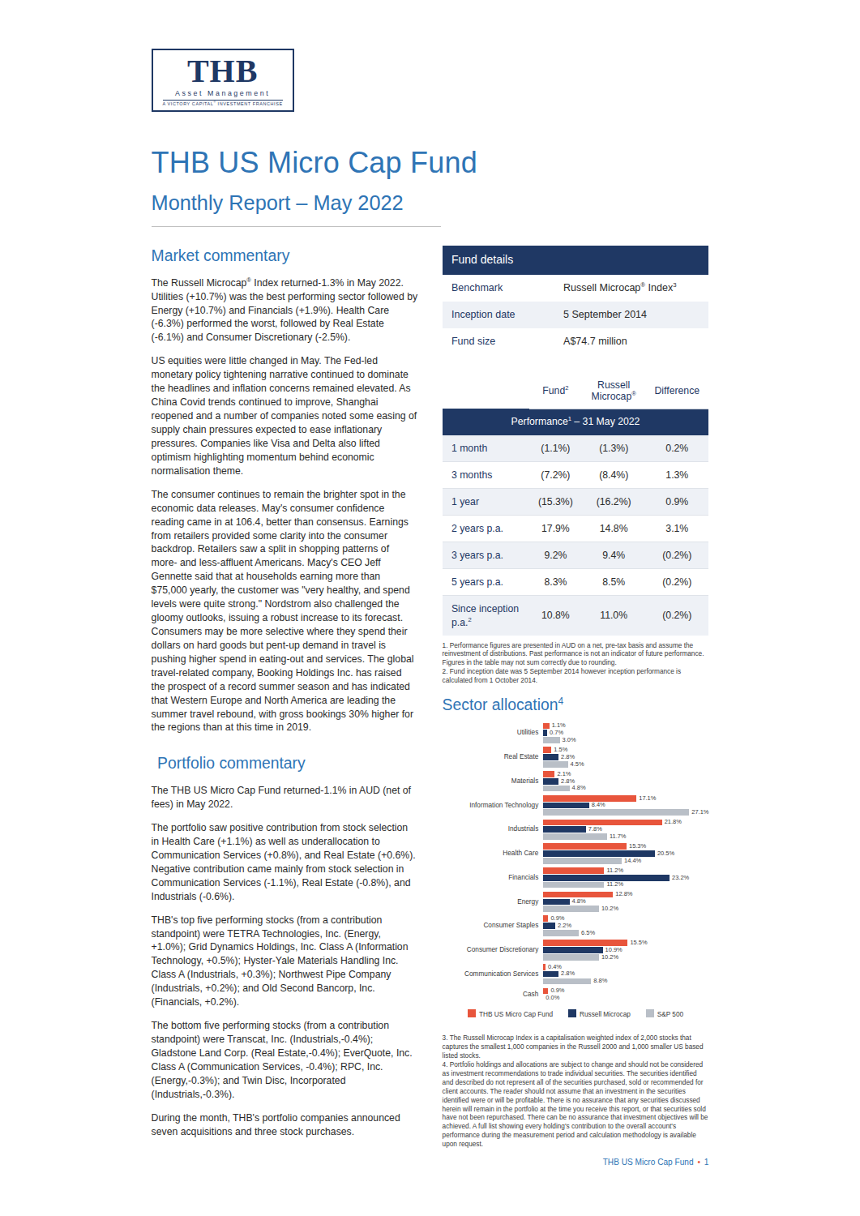THB Asset Management A VICTORY CAPITAL® INVESTMENT FRANCHISE
THB US Micro Cap Fund
Monthly Report – May 2022
Market commentary
The Russell Microcap® Index returned-1.3% in May 2022. Utilities (+10.7%) was the best performing sector followed by Energy (+10.7%) and Financials (+1.9%). Health Care (-6.3%) performed the worst, followed by Real Estate (-6.1%) and Consumer Discretionary (-2.5%).
US equities were little changed in May. The Fed-led monetary policy tightening narrative continued to dominate the headlines and inflation concerns remained elevated. As China Covid trends continued to improve, Shanghai reopened and a number of companies noted some easing of supply chain pressures expected to ease inflationary pressures. Companies like Visa and Delta also lifted optimism highlighting momentum behind economic normalisation theme.
The consumer continues to remain the brighter spot in the economic data releases. May's consumer confidence reading came in at 106.4, better than consensus. Earnings from retailers provided some clarity into the consumer backdrop. Retailers saw a split in shopping patterns of more- and less-affluent Americans. Macy's CEO Jeff Gennette said that at households earning more than $75,000 yearly, the customer was "very healthy, and spend levels were quite strong." Nordstrom also challenged the gloomy outlooks, issuing a robust increase to its forecast. Consumers may be more selective where they spend their dollars on hard goods but pent-up demand in travel is pushing higher spend in eating-out and services. The global travel-related company, Booking Holdings Inc. has raised the prospect of a record summer season and has indicated that Western Europe and North America are leading the summer travel rebound, with gross bookings 30% higher for the regions than at this time in 2019.
Portfolio commentary
The THB US Micro Cap Fund returned-1.1% in AUD (net of fees) in May 2022.
The portfolio saw positive contribution from stock selection in Health Care (+1.1%) as well as underallocation to Communication Services (+0.8%), and Real Estate (+0.6%). Negative contribution came mainly from stock selection in Communication Services (-1.1%), Real Estate (-0.8%), and Industrials (-0.6%).
THB's top five performing stocks (from a contribution standpoint) were TETRA Technologies, Inc. (Energy, +1.0%); Grid Dynamics Holdings, Inc. Class A (Information Technology, +0.5%); Hyster-Yale Materials Handling Inc. Class A (Industrials, +0.3%); Northwest Pipe Company (Industrials, +0.2%); and Old Second Bancorp, Inc. (Financials, +0.2%).
The bottom five performing stocks (from a contribution standpoint) were Transcat, Inc. (Industrials,-0.4%); Gladstone Land Corp. (Real Estate,-0.4%); EverQuote, Inc. Class A (Communication Services, -0.4%); RPC, Inc. (Energy,-0.3%); and Twin Disc, Incorporated (Industrials,-0.3%).
During the month, THB's portfolio companies announced seven acquisitions and three stock purchases.
| Fund details |
| --- |
| Benchmark | Russell Microcap ® Index 3 |
| Inception date | 5 September 2014 |
| Fund size | A$74.7 million |
| Performance 1 – 31 May 2022 |
| --- |
| | Fund 2 | Russell Microcap ® | Difference |
| 1 month | (1.1%) | (1.3%) | 0.2% |
| 3 months | (7.2%) | (8.4%) | 1.3% |
| 1 year | (15.3%) | (16.2%) | 0.9% |
| 2 years p.a. | 17.9% | 14.8% | 3.1% |
| 3 years p.a. | 9.2% | 9.4% | (0.2%) |
| 5 years p.a. | 8.3% | 8.5% | (0.2%) |
| Since inception p.a. 2 | 10.8% | 11.0% | (0.2%) |
1. Performance figures are presented in AUD on a net, pre-tax basis and assume the reinvestment of distributions. Past performance is not an indicator of future performance. Figures in the table may not sum correctly due to rounding.
2. Fund inception date was 5 September 2014 however inception performance is calculated from 1 October 2014.
Sector allocation4
Utilities
1.1%
0.7%
3.0%
Real Estate
1.5%
2.8%
4.5%
Materials
2.1%
2.8%
4.8%
Information Technology
17.1%
8.4%
27.1%
Industrials
21.8%
7.8%
11.7%
Health Care
15.3%
20.5%
14.4%
Financials
11.2%
23.2%
11.2%
Energy
12.8%
4.8%
10.2%
Consumer Staples
0.9%
2.2%
6.5%
Consumer Discretionary
15.5%
10.9%
10.2%
Communication Services
0.4%
2.8%
8.8%
Cash
0.9%
0.0%
THB US Micro Cap Fund
Russell Microcap
S&P 500
3. The Russell Microcap Index is a capitalisation weighted index of 2,000 stocks that captures the smallest 1,000 companies in the Russell 2000 and 1,000 smaller US based listed stocks.
4. Portfolio holdings and allocations are subject to change and should not be considered as investment recommendations to trade individual securities. The securities identified and described do not represent all of the securities purchased, sold or recommended for client accounts. The reader should not assume that an investment in the securities identified were or will be profitable. There is no assurance that any securities discussed herein will remain in the portfolio at the time you receive this report, or that securities sold have not been repurchased. There can be no assurance that investment objectives will be achieved. A full list showing every holding's contribution to the overall account's performance during the measurement period and calculation methodology is available upon request.
THB US Micro Cap Fund • 1